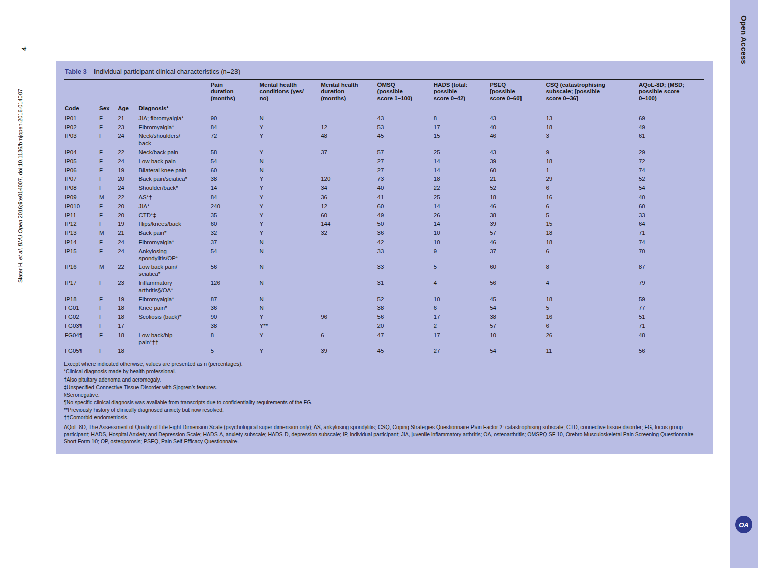Open Access
OA
4
Slater H, et al. BMJ Open 2016;6:e014007. doi:10.1136/bmjopen-2016-014007
Table 3 Individual participant clinical characteristics (n=23)
| | | | | Pain duration (months) | Mental health conditions (yes/ no) | Mental health duration (months) | ÖMSQ (possible score 1–100) | HADS (total: possible score 0–42) | PSEQ [possible score 0–60] | CSQ (catastrophising subscale; [possible score 0–36] | AQoL-8D; (MSD; possible score 0–100) |
| --- | --- | --- | --- | --- | --- | --- | --- | --- | --- | --- | --- |
| Code | Sex | Age | Diagnosis* | | | | | | | | |
| IP01 | F | 21 | JIA; fibromyalgia* | 90 | N | | 43 | 8 | 43 | 13 | 69 |
| IP02 | F | 23 | Fibromyalgia* | 84 | Y | 12 | 53 | 17 | 40 | 18 | 49 |
| IP03 | F | 24 | Neck/shoulders/ back | 72 | Y | 48 | 45 | 15 | 46 | 3 | 61 |
| IP04 | F | 22 | Neck/back pain | 58 | Y | 37 | 57 | 25 | 43 | 9 | 29 |
| IP05 | F | 24 | Low back pain | 54 | N | | 27 | 14 | 39 | 18 | 72 |
| IP06 | F | 19 | Bilateral knee pain | 60 | N | | 27 | 14 | 60 | 1 | 74 |
| IP07 | F | 20 | Back pain/sciatica* | 38 | Y | 120 | 73 | 18 | 21 | 29 | 52 |
| IP08 | F | 24 | Shoulder/back* | 14 | Y | 34 | 40 | 22 | 52 | 6 | 54 |
| IP09 | M | 22 | AS*† | 84 | Y | 36 | 41 | 25 | 18 | 16 | 40 |
| IP010 | F | 20 | JIA* | 240 | Y | 12 | 60 | 14 | 46 | 6 | 60 |
| IP11 | F | 20 | CTD*‡ | 35 | Y | 60 | 49 | 26 | 38 | 5 | 33 |
| IP12 | F | 19 | Hips/knees/back | 60 | Y | 144 | 50 | 14 | 39 | 15 | 64 |
| IP13 | M | 21 | Back pain* | 32 | Y | 32 | 36 | 10 | 57 | 18 | 71 |
| IP14 | F | 24 | Fibromyalgia* | 37 | N | | 42 | 10 | 46 | 18 | 74 |
| IP15 | F | 24 | Ankylosing spondylitis/OP* | 54 | N | | 33 | 9 | 37 | 6 | 70 |
| IP16 | M | 22 | Low back pain/ sciatica* | 56 | N | | 33 | 5 | 60 | 8 | 87 |
| IP17 | F | 23 | Inflammatory arthritis§/OA* | 126 | N | | 31 | 4 | 56 | 4 | 79 |
| IP18 | F | 19 | Fibromyalgia* | 87 | N | | 52 | 10 | 45 | 18 | 59 |
| FG01 | F | 18 | Knee pain* | 36 | N | | 38 | 6 | 54 | 5 | 77 |
| FG02 | F | 18 | Scoliosis (back)* | 90 | Y | 96 | 56 | 17 | 38 | 16 | 51 |
| FG03¶ | F | 17 | | 38 | Y** | | 20 | 2 | 57 | 6 | 71 |
| FG04¶ | F | 18 | Low back/hip pain*†† | 8 | Y | 6 | 47 | 17 | 10 | 26 | 48 |
| FG05¶ | F | 18 | | 5 | Y | 39 | 45 | 27 | 54 | 11 | 56 |
Except where indicated otherwise, values are presented as n (percentages).
*Clinical diagnosis made by health professional.
†Also pituitary adenoma and acromegaly.
‡Unspecified Connective Tissue Disorder with Sjogren’s features.
§Seronegative.
¶No specific clinical diagnosis was available from transcripts due to confidentiality requirements of the FG.
**Previously history of clinically diagnosed anxiety but now resolved.
††Comorbid endometriosis.
AQoL-8D, The Assessment of Quality of Life Eight Dimension Scale (psychological super dimension only); AS, ankylosing spondylitis; CSQ, Coping Strategies Questionnaire-Pain Factor 2: catastrophising subscale; CTD, connective tissue disorder; FG, focus group participant; HADS, Hospital Anxiety and Depression Scale; HADS-A, anxiety subscale; HADS-D, depression subscale; IP, individual participant; JIA, juvenile inflammatory arthritis; OA, osteoarthritis; ÖMSPQ-SF 10, Orebro Musculoskeletal Pain Screening Questionnaire-Short Form 10; OP, osteoporosis; PSEQ, Pain Self-Efficacy Questionnaire.